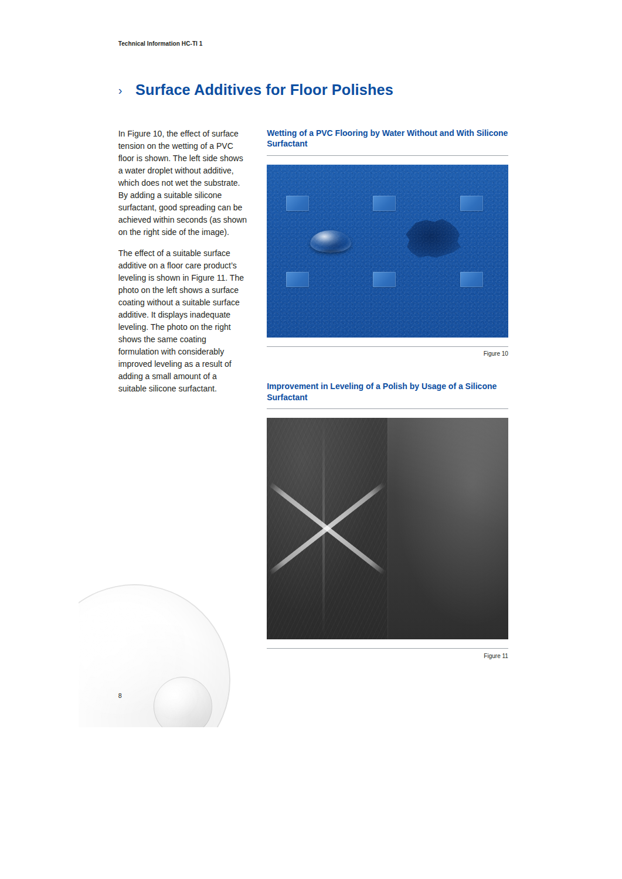Technical Information HC-TI 1
›
Surface Additives for Floor Polishes
In Figure 10, the effect of surface tension on the wetting of a PVC floor is shown. The left side shows a water droplet without additive, which does not wet the substrate. By adding a suitable silicone surfactant, good spreading can be achieved within seconds (as shown on the right side of the image).
The effect of a suitable surface additive on a floor care product’s leveling is shown in Figure 11. The photo on the left shows a surface coating without a suitable surface additive. It displays inadequate leveling. The photo on the right shows the same coating formulation with considerably improved leveling as a result of adding a small amount of a suitable silicone surfactant.
Wetting of a PVC Flooring by Water Without and With Silicone Surfactant
Figure 10
Improvement in Leveling of a Polish by Usage of a Silicone Surfactant
Figure 11
8